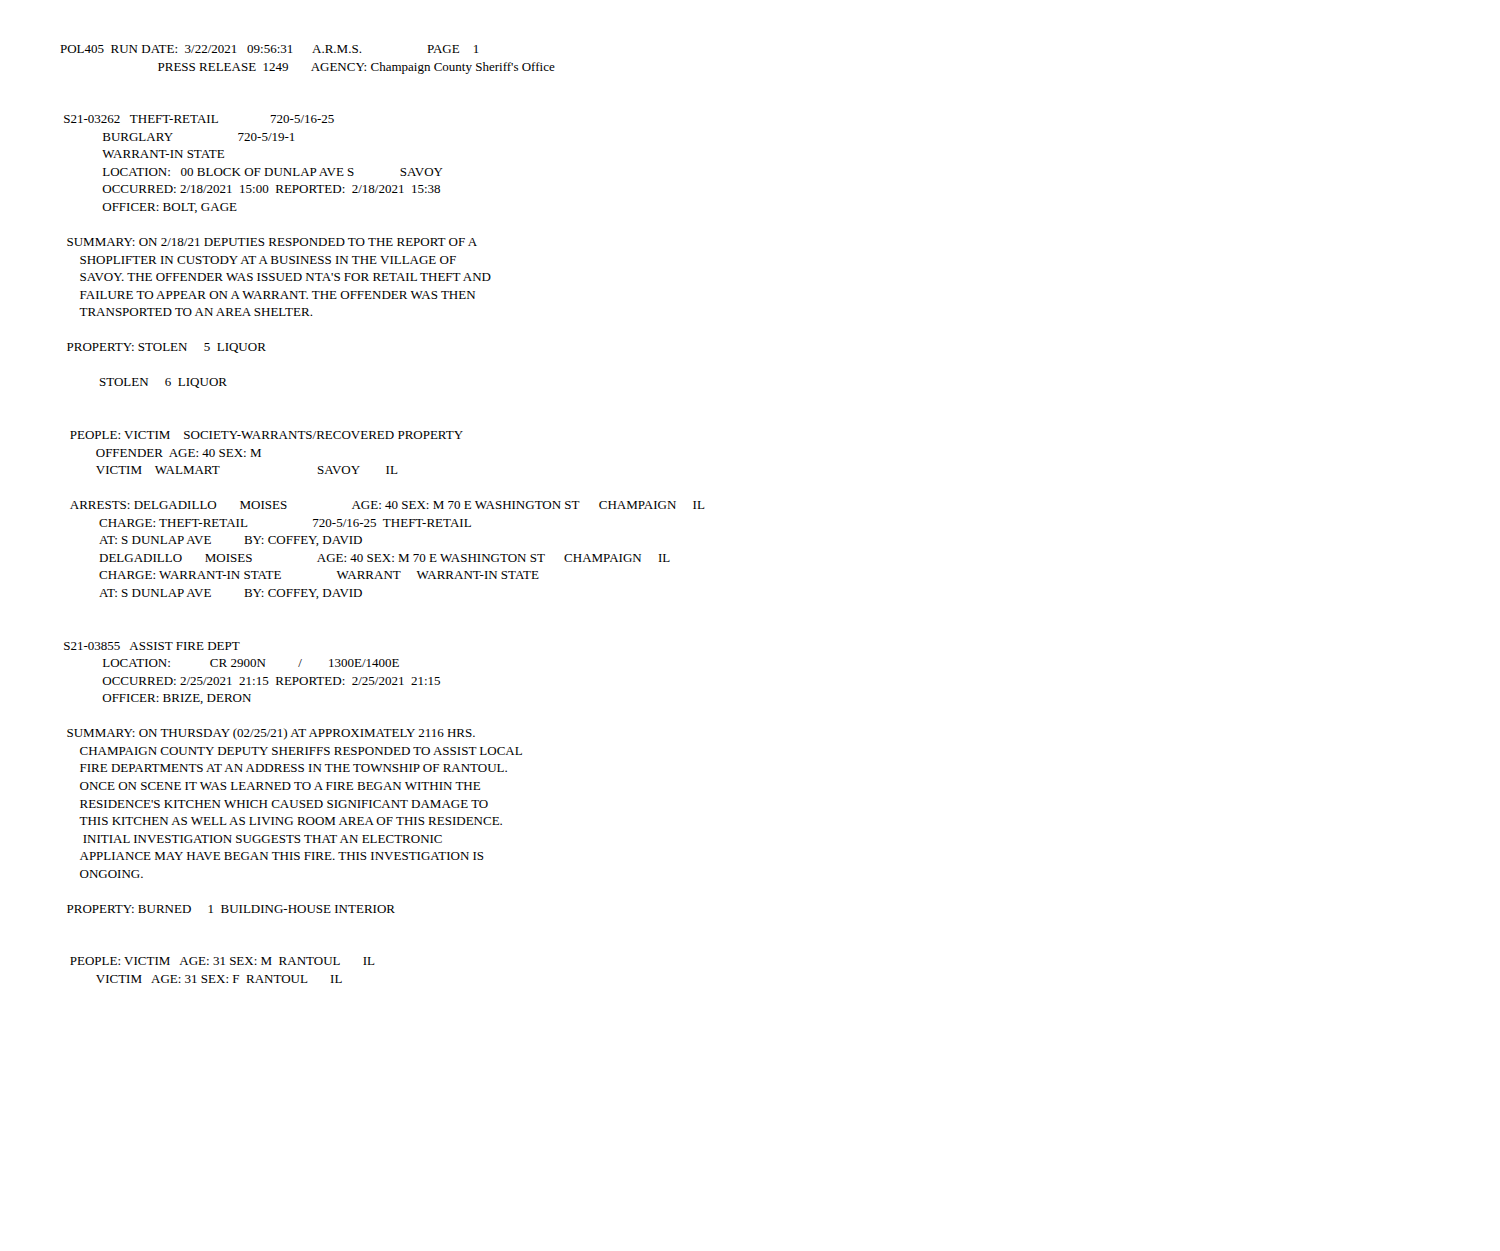POL405  RUN DATE:  3/22/2021   09:56:31      A.R.M.S.                    PAGE    1
                              PRESS RELEASE  1249       AGENCY: Champaign County Sheriff's Office


 S21-03262   THEFT-RETAIL                720-5/16-25
             BURGLARY                    720-5/19-1
             WARRANT-IN STATE
             LOCATION:   00 BLOCK OF DUNLAP AVE S              SAVOY
             OCCURRED: 2/18/2021  15:00  REPORTED:  2/18/2021  15:38
             OFFICER: BOLT, GAGE

  SUMMARY: ON 2/18/21 DEPUTIES RESPONDED TO THE REPORT OF A
      SHOPLIFTER IN CUSTODY AT A BUSINESS IN THE VILLAGE OF
      SAVOY. THE OFFENDER WAS ISSUED NTA'S FOR RETAIL THEFT AND
      FAILURE TO APPEAR ON A WARRANT. THE OFFENDER WAS THEN
      TRANSPORTED TO AN AREA SHELTER.

  PROPERTY: STOLEN     5  LIQUOR

            STOLEN     6  LIQUOR


   PEOPLE: VICTIM    SOCIETY-WARRANTS/RECOVERED PROPERTY
           OFFENDER  AGE: 40 SEX: M
           VICTIM    WALMART                              SAVOY        IL

   ARRESTS: DELGADILLO       MOISES                    AGE: 40 SEX: M 70 E WASHINGTON ST      CHAMPAIGN     IL
            CHARGE: THEFT-RETAIL                    720-5/16-25  THEFT-RETAIL
            AT: S DUNLAP AVE          BY: COFFEY, DAVID
            DELGADILLO       MOISES                    AGE: 40 SEX: M 70 E WASHINGTON ST      CHAMPAIGN     IL
            CHARGE: WARRANT-IN STATE                 WARRANT     WARRANT-IN STATE
            AT: S DUNLAP AVE          BY: COFFEY, DAVID


 S21-03855   ASSIST FIRE DEPT
             LOCATION:            CR 2900N          /        1300E/1400E
             OCCURRED: 2/25/2021  21:15  REPORTED:  2/25/2021  21:15
             OFFICER: BRIZE, DERON

  SUMMARY: ON THURSDAY (02/25/21) AT APPROXIMATELY 2116 HRS.
      CHAMPAIGN COUNTY DEPUTY SHERIFFS RESPONDED TO ASSIST LOCAL
      FIRE DEPARTMENTS AT AN ADDRESS IN THE TOWNSHIP OF RANTOUL.
      ONCE ON SCENE IT WAS LEARNED TO A FIRE BEGAN WITHIN THE
      RESIDENCE'S KITCHEN WHICH CAUSED SIGNIFICANT DAMAGE TO
      THIS KITCHEN AS WELL AS LIVING ROOM AREA OF THIS RESIDENCE.
       INITIAL INVESTIGATION SUGGESTS THAT AN ELECTRONIC
      APPLIANCE MAY HAVE BEGAN THIS FIRE. THIS INVESTIGATION IS
      ONGOING.

  PROPERTY: BURNED     1  BUILDING-HOUSE INTERIOR


   PEOPLE: VICTIM   AGE: 31 SEX: M  RANTOUL       IL
           VICTIM   AGE: 31 SEX: F  RANTOUL       IL